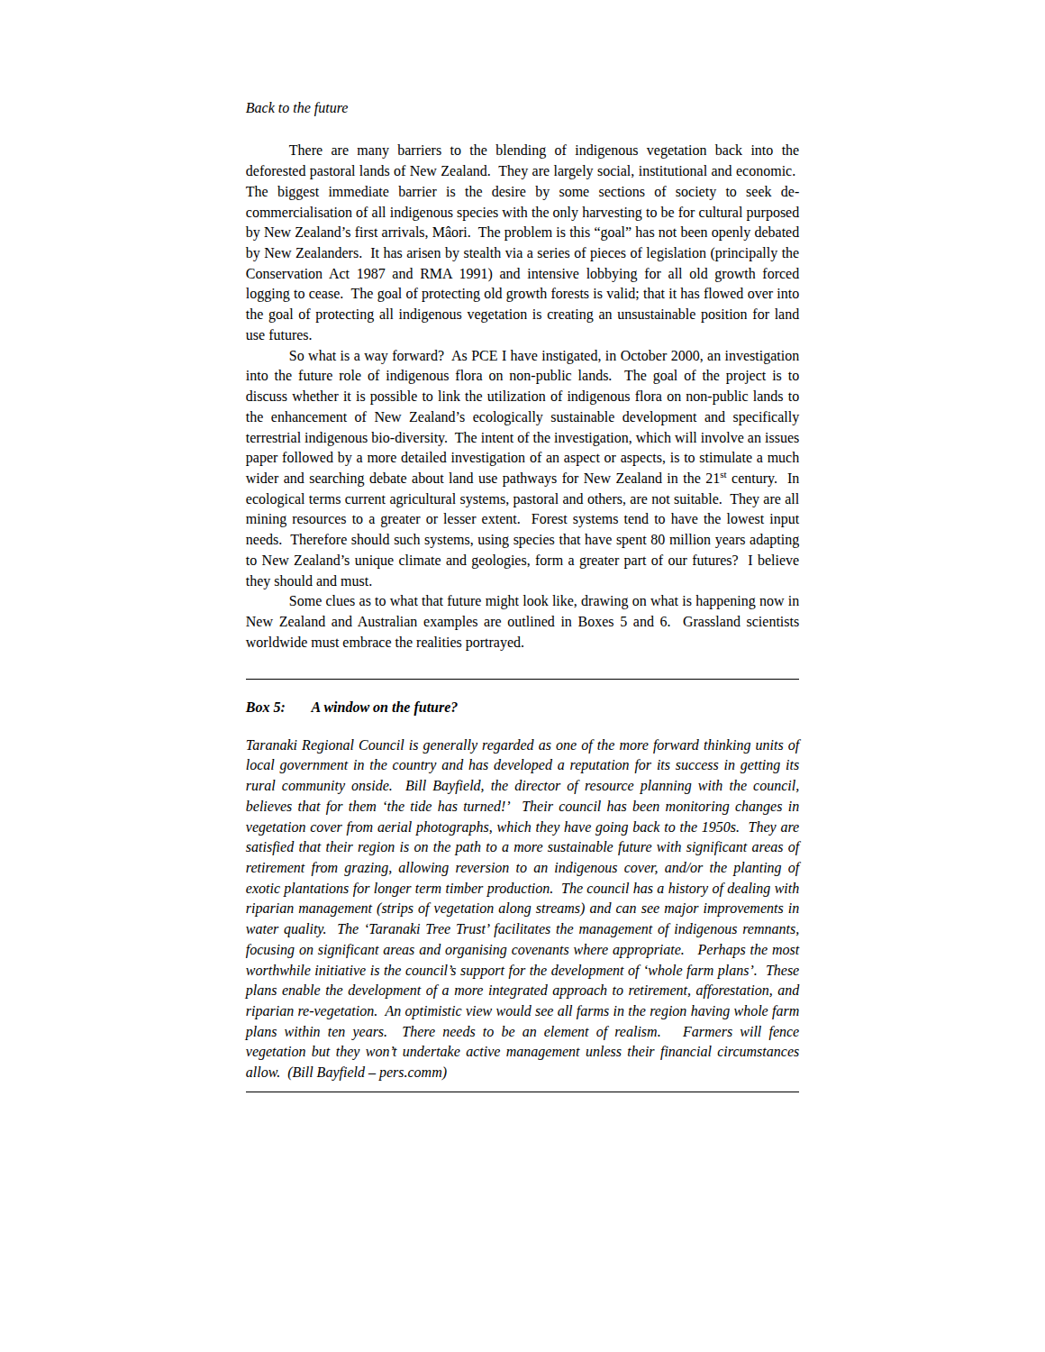Back to the future
There are many barriers to the blending of indigenous vegetation back into the deforested pastoral lands of New Zealand. They are largely social, institutional and economic. The biggest immediate barrier is the desire by some sections of society to seek de-commercialisation of all indigenous species with the only harvesting to be for cultural purposed by New Zealand’s first arrivals, Mâori. The problem is this “goal” has not been openly debated by New Zealanders. It has arisen by stealth via a series of pieces of legislation (principally the Conservation Act 1987 and RMA 1991) and intensive lobbying for all old growth forced logging to cease. The goal of protecting old growth forests is valid; that it has flowed over into the goal of protecting all indigenous vegetation is creating an unsustainable position for land use futures.
So what is a way forward? As PCE I have instigated, in October 2000, an investigation into the future role of indigenous flora on non-public lands. The goal of the project is to discuss whether it is possible to link the utilization of indigenous flora on non-public lands to the enhancement of New Zealand’s ecologically sustainable development and specifically terrestrial indigenous bio-diversity. The intent of the investigation, which will involve an issues paper followed by a more detailed investigation of an aspect or aspects, is to stimulate a much wider and searching debate about land use pathways for New Zealand in the 21st century. In ecological terms current agricultural systems, pastoral and others, are not suitable. They are all mining resources to a greater or lesser extent. Forest systems tend to have the lowest input needs. Therefore should such systems, using species that have spent 80 million years adapting to New Zealand’s unique climate and geologies, form a greater part of our futures? I believe they should and must.
Some clues as to what that future might look like, drawing on what is happening now in New Zealand and Australian examples are outlined in Boxes 5 and 6. Grassland scientists worldwide must embrace the realities portrayed.
Box 5: A window on the future?
Taranaki Regional Council is generally regarded as one of the more forward thinking units of local government in the country and has developed a reputation for its success in getting its rural community onside. Bill Bayfield, the director of resource planning with the council, believes that for them ‘the tide has turned!’ Their council has been monitoring changes in vegetation cover from aerial photographs, which they have going back to the 1950s. They are satisfied that their region is on the path to a more sustainable future with significant areas of retirement from grazing, allowing reversion to an indigenous cover, and/or the planting of exotic plantations for longer term timber production. The council has a history of dealing with riparian management (strips of vegetation along streams) and can see major improvements in water quality. The ‘Taranaki Tree Trust’ facilitates the management of indigenous remnants, focusing on significant areas and organising covenants where appropriate. Perhaps the most worthwhile initiative is the council’s support for the development of ‘whole farm plans’. These plans enable the development of a more integrated approach to retirement, afforestation, and riparian re-vegetation. An optimistic view would see all farms in the region having whole farm plans within ten years. There needs to be an element of realism. Farmers will fence vegetation but they won’t undertake active management unless their financial circumstances allow. (Bill Bayfield – pers.comm)